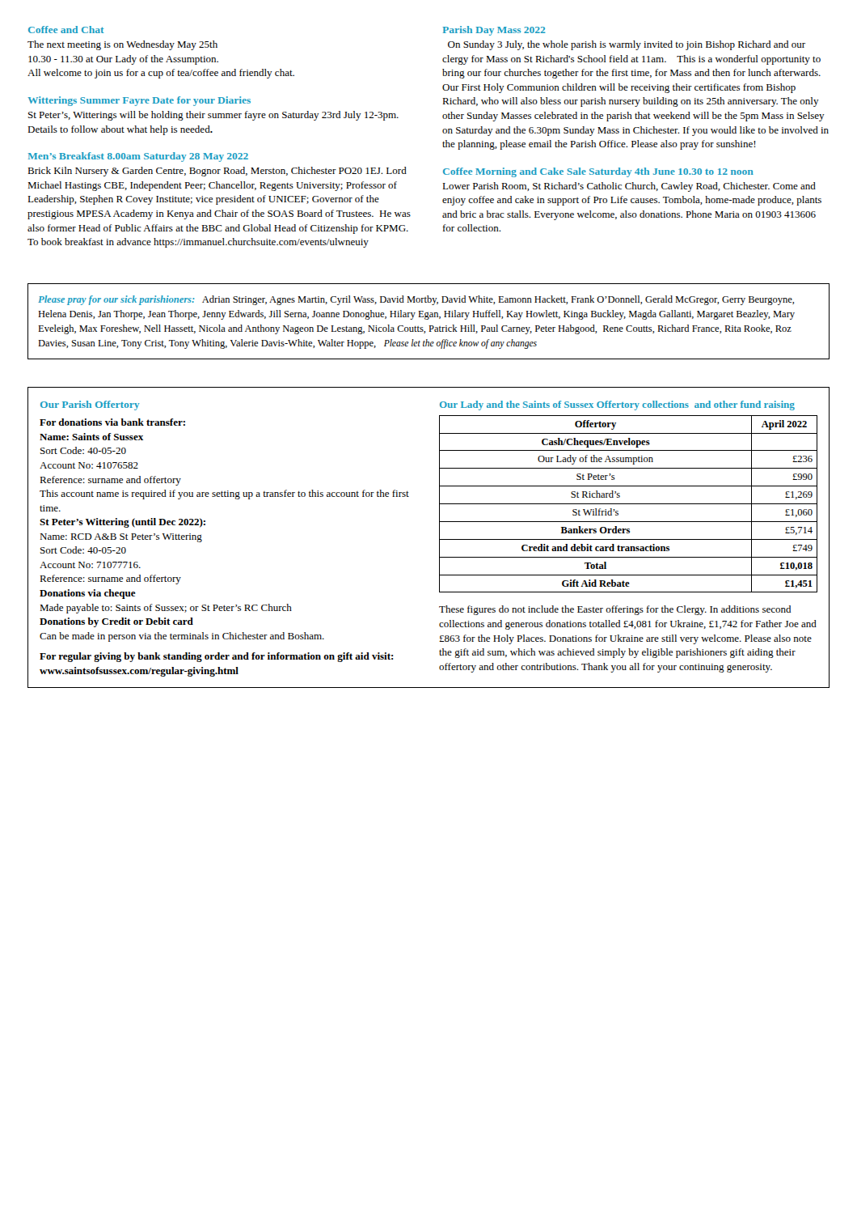Coffee and Chat
The next meeting is on Wednesday May 25th
10.30 - 11.30 at Our Lady of the Assumption.
All welcome to join us for a cup of tea/coffee and friendly chat.
Witterings Summer Fayre Date for your Diaries
St Peter’s, Witterings will be holding their summer fayre on Saturday 23rd July 12-3pm. Details to follow about what help is needed.
Men’s Breakfast 8.00am Saturday 28 May 2022
Brick Kiln Nursery & Garden Centre, Bognor Road, Merston, Chichester PO20 1EJ. Lord Michael Hastings CBE, Independent Peer; Chancellor, Regents University; Professor of Leadership, Stephen R Covey Institute; vice president of UNICEF; Governor of the prestigious MPESA Academy in Kenya and Chair of the SOAS Board of Trustees. He was also former Head of Public Affairs at the BBC and Global Head of Citizenship for KPMG. To book breakfast in advance https://immanuel.churchsuite.com/events/ulwneuiy
Parish Day Mass 2022
On Sunday 3 July, the whole parish is warmly invited to join Bishop Richard and our clergy for Mass on St Richard's School field at 11am. This is a wonderful opportunity to bring our four churches together for the first time, for Mass and then for lunch afterwards. Our First Holy Communion children will be receiving their certificates from Bishop Richard, who will also bless our parish nursery building on its 25th anniversary. The only other Sunday Masses celebrated in the parish that weekend will be the 5pm Mass in Selsey on Saturday and the 6.30pm Sunday Mass in Chichester. If you would like to be involved in the planning, please email the Parish Office. Please also pray for sunshine!
Coffee Morning and Cake Sale Saturday 4th June 10.30 to 12 noon
Lower Parish Room, St Richard’s Catholic Church, Cawley Road, Chichester. Come and enjoy coffee and cake in support of Pro Life causes. Tombola, home-made produce, plants and bric a brac stalls. Everyone welcome, also donations. Phone Maria on 01903 413606 for collection.
Please pray for our sick parishioners: Adrian Stringer, Agnes Martin, Cyril Wass, David Mortby, David White, Eamonn Hackett, Frank O’Donnell, Gerald McGregor, Gerry Beurgoyne, Helena Denis, Jan Thorpe, Jean Thorpe, Jenny Edwards, Jill Serna, Joanne Donoghue, Hilary Egan, Hilary Huffell, Kay Howlett, Kinga Buckley, Magda Gallanti, Margaret Beazley, Mary Eveleigh, Max Foreshew, Nell Hassett, Nicola and Anthony Nageon De Lestang, Nicola Coutts, Patrick Hill, Paul Carney, Peter Habgood, Rene Coutts, Richard France, Rita Rooke, Roz Davies, Susan Line, Tony Crist, Tony Whiting, Valerie Davis-White, Walter Hoppe, Please let the office know of any changes
Our Parish Offertory
For donations via bank transfer:
Name: Saints of Sussex
Sort Code: 40-05-20
Account No: 41076582
Reference: surname and offertory
This account name is required if you are setting up a transfer to this account for the first time.
St Peter’s Wittering (until Dec 2022):
Name: RCD A&B St Peter’s Wittering
Sort Code: 40-05-20
Account No: 71077716.
Reference: surname and offertory
Donations via cheque
Made payable to: Saints of Sussex; or St Peter’s RC Church
Donations by Credit or Debit card
Can be made in person via the terminals in Chichester and Bosham.
For regular giving by bank standing order and for information on gift aid visit: www.saintsofsussex.com/regular-giving.html
Our Lady and the Saints of Sussex Offertory collections and other fund raising
| Offertory | April 2022 |
| --- | --- |
| Cash/Cheques/Envelopes | |
| Our Lady of the Assumption | £236 |
| St Peter’s | £990 |
| St Richard’s | £1,269 |
| St Wilfrid’s | £1,060 |
| Bankers Orders | £5,714 |
| Credit and debit card transactions | £749 |
| Total | £10,018 |
| Gift Aid Rebate | £1,451 |
These figures do not include the Easter offerings for the Clergy. In additions second collections and generous donations totalled £4,081 for Ukraine, £1,742 for Father Joe and £863 for the Holy Places. Donations for Ukraine are still very welcome. Please also note the gift aid sum, which was achieved simply by eligible parishioners gift aiding their offertory and other contributions. Thank you all for your continuing generosity.